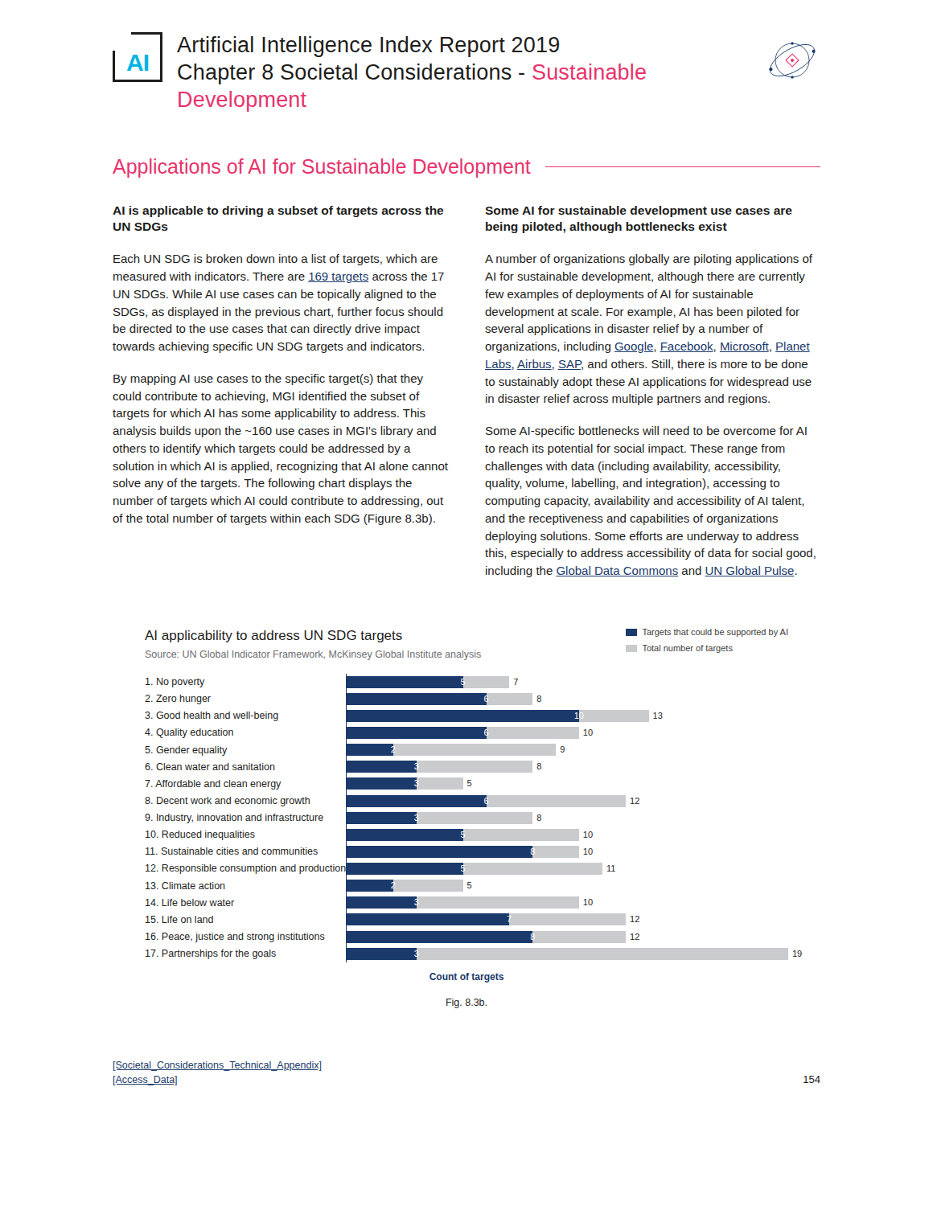AI
Artificial Intelligence Index Report 2019
Chapter 8 Societal Considerations - Sustainable Development
Applications of AI for Sustainable Development
AI is applicable to driving a subset of targets across the UN SDGs
Each UN SDG is broken down into a list of targets, which are measured with indicators. There are 169 targets across the 17 UN SDGs. While AI use cases can be topically aligned to the SDGs, as displayed in the previous chart, further focus should be directed to the use cases that can directly drive impact towards achieving specific UN SDG targets and indicators.
By mapping AI use cases to the specific target(s) that they could contribute to achieving, MGI identified the subset of targets for which AI has some applicability to address. This analysis builds upon the ~160 use cases in MGI's library and others to identify which targets could be addressed by a solution in which AI is applied, recognizing that AI alone cannot solve any of the targets. The following chart displays the number of targets which AI could contribute to addressing, out of the total number of targets within each SDG (Figure 8.3b).
Some AI for sustainable development use cases are being piloted, although bottlenecks exist
A number of organizations globally are piloting applications of AI for sustainable development, although there are currently few examples of deployments of AI for sustainable development at scale. For example, AI has been piloted for several applications in disaster relief by a number of organizations, including Google, Facebook, Microsoft, Planet Labs, Airbus, SAP, and others. Still, there is more to be done to sustainably adopt these AI applications for widespread use in disaster relief across multiple partners and regions.
Some AI-specific bottlenecks will need to be overcome for AI to reach its potential for social impact. These range from challenges with data (including availability, accessibility, quality, volume, labelling, and integration), accessing to computing capacity, availability and accessibility of AI talent, and the receptiveness and capabilities of organizations deploying solutions. Some efforts are underway to address this, especially to address accessibility of data for social good, including the Global Data Commons and UN Global Pulse.
AI applicability to address UN SDG targets
Source: UN Global Indicator Framework, McKinsey Global Institute analysis
Targets that could be supported by AI
Total number of targets
| 1. No poverty | 5 7 |
| 2. Zero hunger | 6 8 |
| 3. Good health and well-being | 10 13 |
| 4. Quality education | 6 10 |
| 5. Gender equality | 2 9 |
| 6. Clean water and sanitation | 3 8 |
| 7. Affordable and clean energy | 3 5 |
| 8. Decent work and economic growth | 6 12 |
| 9. Industry, innovation and infrastructure | 3 8 |
| 10. Reduced inequalities | 5 10 |
| 11. Sustainable cities and communities | 8 10 |
| 12. Responsible consumption and production | 5 11 |
| 13. Climate action | 2 5 |
| 14. Life below water | 3 10 |
| 15. Life on land | 7 12 |
| 16. Peace, justice and strong institutions | 8 12 |
| 17. Partnerships for the goals | 3 19 |
Count of targets
Fig. 8.3b.
[Societal_Considerations_Technical_Appendix] [Access_Data]
154